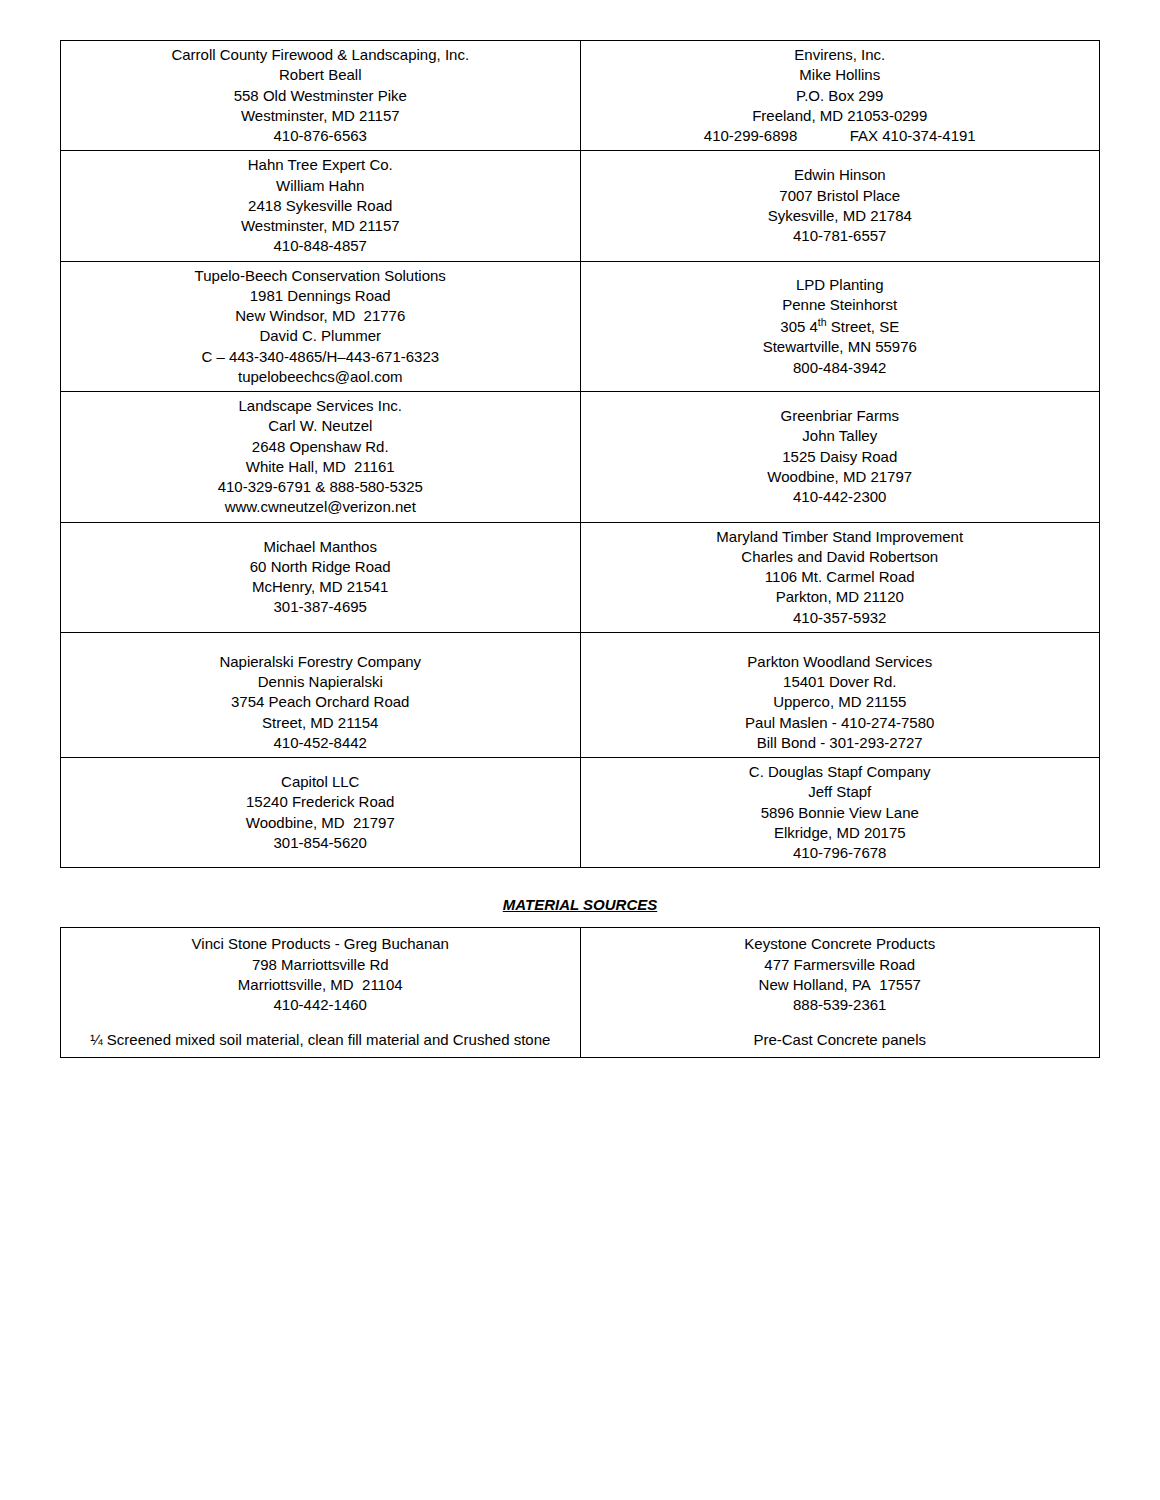| Carroll County Firewood & Landscaping, Inc. Robert Beall 558 Old Westminster Pike Westminster, MD 21157 410-876-6563 | Envirens, Inc. Mike Hollins P.O. Box 299 Freeland, MD 21053-0299 410-299-6898 FAX 410-374-4191 |
| Hahn Tree Expert Co. William Hahn 2418 Sykesville Road Westminster, MD 21157 410-848-4857 | Edwin Hinson 7007 Bristol Place Sykesville, MD 21784 410-781-6557 |
| Tupelo-Beech Conservation Solutions 1981 Dennings Road New Windsor, MD 21776 David C. Plummer C – 443-340-4865/H–443-671-6323 tupelobeechcs@aol.com | LPD Planting Penne Steinhorst 305 4 th Street, SE Stewartville, MN 55976 800-484-3942 |
| Landscape Services Inc. Carl W. Neutzel 2648 Openshaw Rd. White Hall, MD 21161 410-329-6791 & 888-580-5325 www.cwneutzel@verizon.net | Greenbriar Farms John Talley 1525 Daisy Road Woodbine, MD 21797 410-442-2300 |
| Michael Manthos 60 North Ridge Road McHenry, MD 21541 301-387-4695 | Maryland Timber Stand Improvement Charles and David Robertson 1106 Mt. Carmel Road Parkton, MD 21120 410-357-5932 |
| Napieralski Forestry Company Dennis Napieralski 3754 Peach Orchard Road Street, MD 21154 410-452-8442 | Parkton Woodland Services 15401 Dover Rd. Upperco, MD 21155 Paul Maslen - 410-274-7580 Bill Bond - 301-293-2727 |
| Capitol LLC 15240 Frederick Road Woodbine, MD 21797 301-854-5620 | C. Douglas Stapf Company Jeff Stapf 5896 Bonnie View Lane Elkridge, MD 20175 410-796-7678 |
MATERIAL SOURCES
| Vinci Stone Products - Greg Buchanan 798 Marriottsville Rd Marriottsville, MD 21104 410-442-1460 ¼ Screened mixed soil material, clean fill material and Crushed stone | Keystone Concrete Products 477 Farmersville Road New Holland, PA 17557 888-539-2361 Pre-Cast Concrete panels |